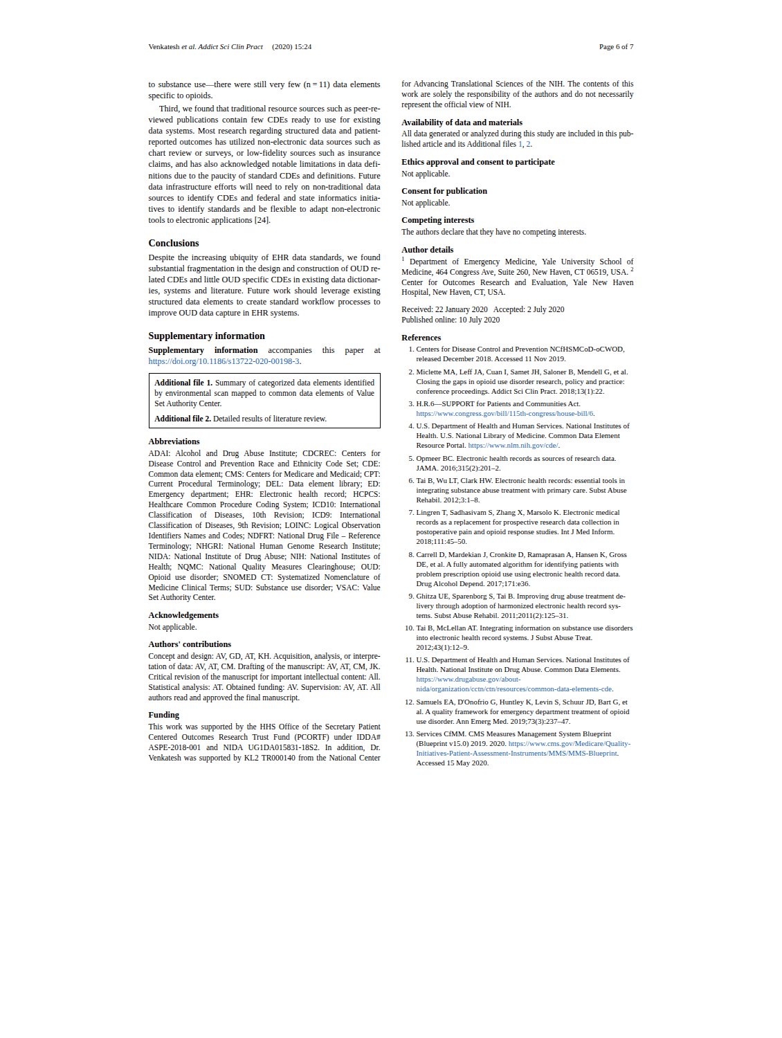Venkatesh et al. Addict Sci Clin Pract (2020) 15:24
Page 6 of 7
to substance use—there were still very few (n = 11) data elements specific to opioids.
Third, we found that traditional resource sources such as peer-reviewed publications contain few CDEs ready to use for existing data systems. Most research regarding structured data and patient-reported outcomes has utilized non-electronic data sources such as chart review or surveys, or low-fidelity sources such as insurance claims, and has also acknowledged notable limitations in data definitions due to the paucity of standard CDEs and definitions. Future data infrastructure efforts will need to rely on non-traditional data sources to identify CDEs and federal and state informatics initiatives to identify standards and be flexible to adapt non-electronic tools to electronic applications [24].
Conclusions
Despite the increasing ubiquity of EHR data standards, we found substantial fragmentation in the design and construction of OUD related CDEs and little OUD specific CDEs in existing data dictionaries, systems and literature. Future work should leverage existing structured data elements to create standard workflow processes to improve OUD data capture in EHR systems.
Supplementary information
Supplementary information accompanies this paper at https://doi.org/10.1186/s13722-020-00198-3.
Additional file 1. Summary of categorized data elements identified by environmental scan mapped to common data elements of Value Set Authority Center.
Additional file 2. Detailed results of literature review.
Abbreviations
ADAI: Alcohol and Drug Abuse Institute; CDCREC: Centers for Disease Control and Prevention Race and Ethnicity Code Set; CDE: Common data element; CMS: Centers for Medicare and Medicaid; CPT: Current Procedural Terminology; DEL: Data element library; ED: Emergency department; EHR: Electronic health record; HCPCS: Healthcare Common Procedure Coding System; ICD10: International Classification of Diseases, 10th Revision; ICD9: International Classification of Diseases, 9th Revision; LOINC: Logical Observation Identifiers Names and Codes; NDFRT: National Drug File – Reference Terminology; NHGRI: National Human Genome Research Institute; NIDA: National Institute of Drug Abuse; NIH: National Institutes of Health; NQMC: National Quality Measures Clearinghouse; OUD: Opioid use disorder; SNOMED CT: Systematized Nomenclature of Medicine Clinical Terms; SUD: Substance use disorder; VSAC: Value Set Authority Center.
Acknowledgements
Not applicable.
Authors' contributions
Concept and design: AV, GD, AT, KH. Acquisition, analysis, or interpretation of data: AV, AT, CM. Drafting of the manuscript: AV, AT, CM, JK. Critical revision of the manuscript for important intellectual content: All. Statistical analysis: AT. Obtained funding: AV. Supervision: AV, AT. All authors read and approved the final manuscript.
Funding
This work was supported by the HHS Office of the Secretary Patient Centered Outcomes Research Trust Fund (PCORTF) under IDDA# ASPE-2018-001 and NIDA UG1DA015831-18S2. In addition, Dr. Venkatesh was supported by KL2 TR000140 from the National Center for Advancing Translational Sciences of the NIH. The contents of this work are solely the responsibility of the authors and do not necessarily represent the official view of NIH.
Availability of data and materials
All data generated or analyzed during this study are included in this published article and its Additional files 1, 2.
Ethics approval and consent to participate
Not applicable.
Consent for publication
Not applicable.
Competing interests
The authors declare that they have no competing interests.
Author details
1 Department of Emergency Medicine, Yale University School of Medicine, 464 Congress Ave, Suite 260, New Haven, CT 06519, USA. 2 Center for Outcomes Research and Evaluation, Yale New Haven Hospital, New Haven, CT, USA.
Received: 22 January 2020 Accepted: 2 July 2020 Published online: 10 July 2020
References
Centers for Disease Control and Prevention NCfHSMCoD-oCWOD, released December 2018. Accessed 11 Nov 2019.
Miclette MA, Leff JA, Cuan I, Samet JH, Saloner B, Mendell G, et al. Closing the gaps in opioid use disorder research, policy and practice: conference proceedings. Addict Sci Clin Pract. 2018;13(1):22.
H.R.6—SUPPORT for Patients and Communities Act. https://www.congress.gov/bill/115th-congress/house-bill/6.
U.S. Department of Health and Human Services. National Institutes of Health. U.S. National Library of Medicine. Common Data Element Resource Portal. https://www.nlm.nih.gov/cde/.
Opmeer BC. Electronic health records as sources of research data. JAMA. 2016;315(2):201–2.
Tai B, Wu LT, Clark HW. Electronic health records: essential tools in integrating substance abuse treatment with primary care. Subst Abuse Rehabil. 2012;3:1–8.
Lingren T, Sadhasivam S, Zhang X, Marsolo K. Electronic medical records as a replacement for prospective research data collection in postoperative pain and opioid response studies. Int J Med Inform. 2018;111:45–50.
Carrell D, Mardekian J, Cronkite D, Ramaprasan A, Hansen K, Gross DE, et al. A fully automated algorithm for identifying patients with problem prescription opioid use using electronic health record data. Drug Alcohol Depend. 2017;171:e36.
Ghitza UE, Sparenborg S, Tai B. Improving drug abuse treatment delivery through adoption of harmonized electronic health record systems. Subst Abuse Rehabil. 2011;2011(2):125–31.
Tai B, McLellan AT. Integrating information on substance use disorders into electronic health record systems. J Subst Abuse Treat. 2012;43(1):12–9.
U.S. Department of Health and Human Services. National Institutes of Health. National Institute on Drug Abuse. Common Data Elements. https://www.drugabuse.gov/about-nida/organization/cctn/ctn/resources/common-data-elements-cde.
Samuels EA, D'Onofrio G, Huntley K, Levin S, Schuur JD, Bart G, et al. A quality framework for emergency department treatment of opioid use disorder. Ann Emerg Med. 2019;73(3):237–47.
Services CfMM. CMS Measures Management System Blueprint (Blueprint v15.0) 2019. 2020. https://www.cms.gov/Medicare/Quality-Initiatives-Patient-Assessment-Instruments/MMS/MMS-Blueprint. Accessed 15 May 2020.